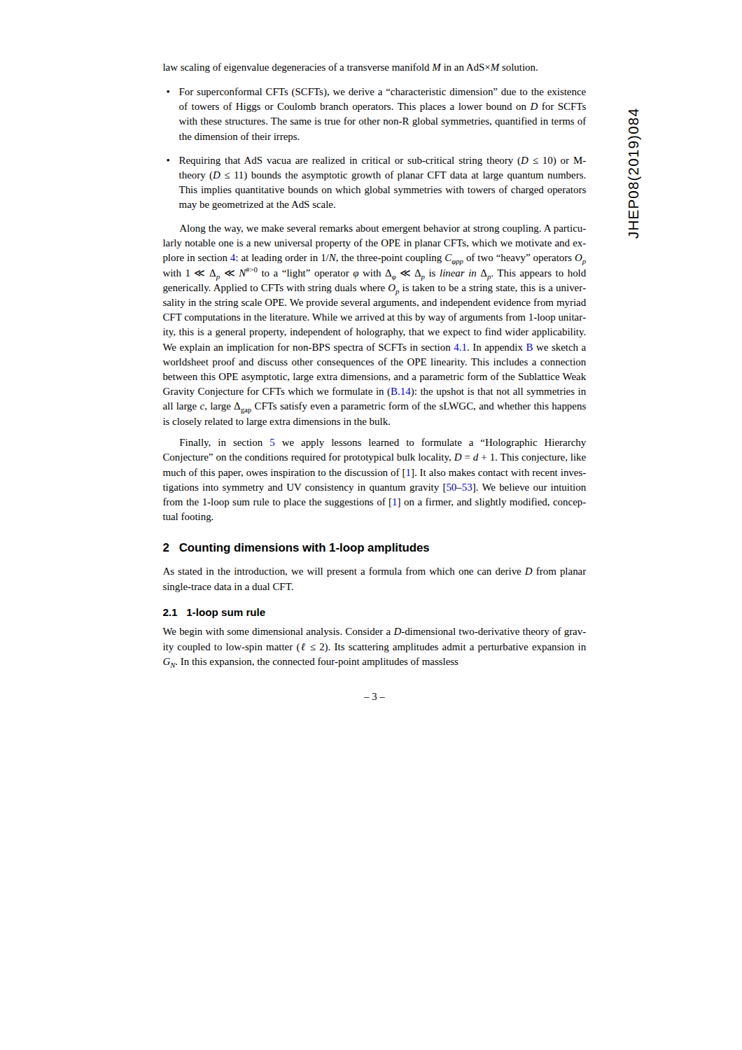JHEP08(2019)084
law scaling of eigenvalue degeneracies of a transverse manifold M in an AdS×M solution.
For superconformal CFTs (SCFTs), we derive a “characteristic dimension” due to the existence of towers of Higgs or Coulomb branch operators. This places a lower bound on D for SCFTs with these structures. The same is true for other non-R global symmetries, quantified in terms of the dimension of their irreps.
Requiring that AdS vacua are realized in critical or sub-critical string theory (D ≤ 10) or M-theory (D ≤ 11) bounds the asymptotic growth of planar CFT data at large quantum numbers. This implies quantitative bounds on which global symmetries with towers of charged operators may be geometrized at the AdS scale.
Along the way, we make several remarks about emergent behavior at strong coupling. A particularly notable one is a new universal property of the OPE in planar CFTs, which we motivate and explore in section 4: at leading order in 1/N, the three-point coupling Cφpp of two “heavy” operators Op with 1 ≪ Δp ≪ N#>0 to a “light” operator φ with Δφ ≪ Δp is linear in Δp. This appears to hold generically. Applied to CFTs with string duals where Op is taken to be a string state, this is a universality in the string scale OPE. We provide several arguments, and independent evidence from myriad CFT computations in the literature. While we arrived at this by way of arguments from 1-loop unitarity, this is a general property, independent of holography, that we expect to find wider applicability. We explain an implication for non-BPS spectra of SCFTs in section 4.1. In appendix B we sketch a worldsheet proof and discuss other consequences of the OPE linearity. This includes a connection between this OPE asymptotic, large extra dimensions, and a parametric form of the Sublattice Weak Gravity Conjecture for CFTs which we formulate in (B.14): the upshot is that not all symmetries in all large c, large Δgap CFTs satisfy even a parametric form of the sLWGC, and whether this happens is closely related to large extra dimensions in the bulk.
Finally, in section 5 we apply lessons learned to formulate a “Holographic Hierarchy Conjecture” on the conditions required for prototypical bulk locality, D = d + 1. This conjecture, like much of this paper, owes inspiration to the discussion of [1]. It also makes contact with recent investigations into symmetry and UV consistency in quantum gravity [50–53]. We believe our intuition from the 1-loop sum rule to place the suggestions of [1] on a firmer, and slightly modified, conceptual footing.
2 Counting dimensions with 1-loop amplitudes
As stated in the introduction, we will present a formula from which one can derive D from planar single-trace data in a dual CFT.
2.1 1-loop sum rule
We begin with some dimensional analysis. Consider a D-dimensional two-derivative theory of gravity coupled to low-spin matter (ℓ ≤ 2). Its scattering amplitudes admit a perturbative expansion in GN. In this expansion, the connected four-point amplitudes of massless
– 3 –